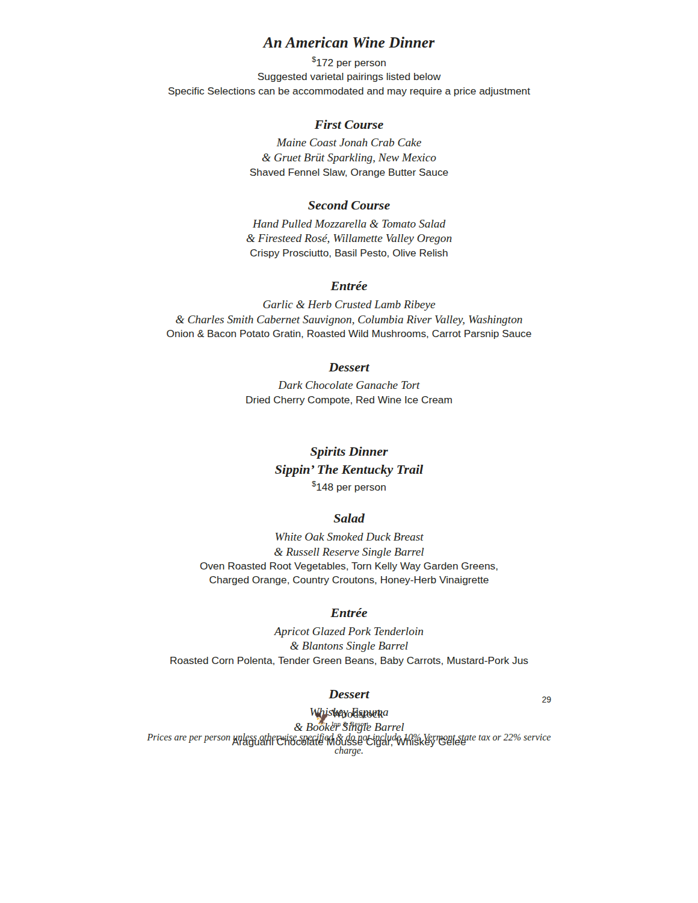An American Wine Dinner
$172 per person
Suggested varietal pairings listed below
Specific Selections can be accommodated and may require a price adjustment
First Course
Maine Coast Jonah Crab Cake
& Gruet Brüt Sparkling, New Mexico
Shaved Fennel Slaw, Orange Butter Sauce
Second Course
Hand Pulled Mozzarella & Tomato Salad
& Firesteed Rosé, Willamette Valley Oregon
Crispy Prosciutto, Basil Pesto, Olive Relish
Entrée
Garlic & Herb Crusted Lamb Ribeye
& Charles Smith Cabernet Sauvignon, Columbia River Valley, Washington
Onion & Bacon Potato Gratin, Roasted Wild Mushrooms, Carrot Parsnip Sauce
Dessert
Dark Chocolate Ganache Tort
Dried Cherry Compote, Red Wine Ice Cream
Spirits Dinner Sippin’ The Kentucky Trail
$148 per person
Salad
White Oak Smoked Duck Breast
& Russell Reserve Single Barrel
Oven Roasted Root Vegetables, Torn Kelly Way Garden Greens,
Charged Orange, Country Croutons, Honey-Herb Vinaigrette
Entrée
Apricot Glazed Pork Tenderloin
& Blantons Single Barrel
Roasted Corn Polenta, Tender Green Beans, Baby Carrots, Mustard-Pork Jus
Dessert
Whiskey Espuma
& Booker Single Barrel
Araguani Chocolate Mousse Cigar, Whiskey Gelee
29
🦅Woodstock Inn & Resort
Prices are per person unless otherwise specified & do not include 10% Vermont state tax or 22% service charge.